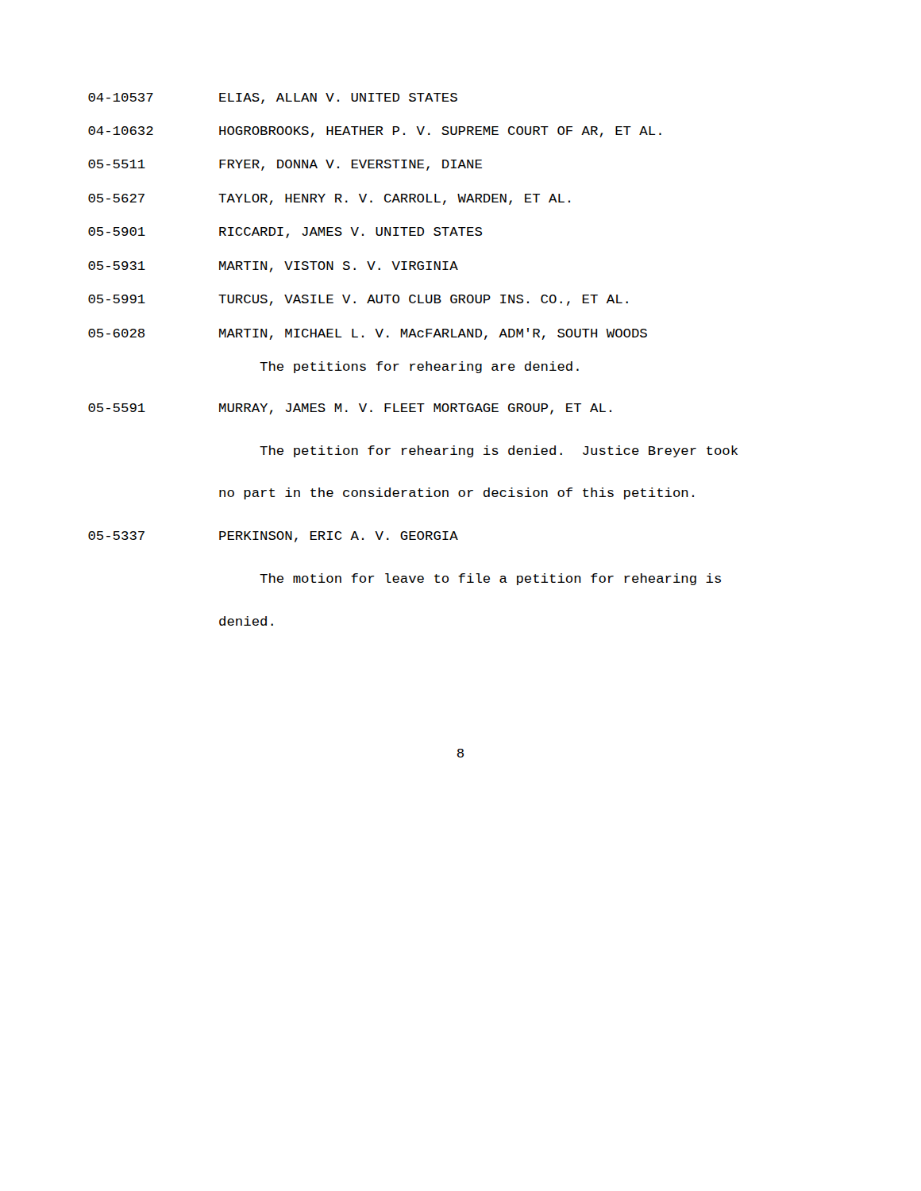04-10537 ELIAS, ALLAN V. UNITED STATES
04-10632 HOGROBROOKS, HEATHER P. V. SUPREME COURT OF AR, ET AL.
05-5511 FRYER, DONNA V. EVERSTINE, DIANE
05-5627 TAYLOR, HENRY R. V. CARROLL, WARDEN, ET AL.
05-5901 RICCARDI, JAMES V. UNITED STATES
05-5931 MARTIN, VISTON S. V. VIRGINIA
05-5991 TURCUS, VASILE V. AUTO CLUB GROUP INS. CO., ET AL.
05-6028 MARTIN, MICHAEL L. V. MAcFARLAND, ADM'R, SOUTH WOODS
The petitions for rehearing are denied.
05-5591 MURRAY, JAMES M. V. FLEET MORTGAGE GROUP, ET AL.
The petition for rehearing is denied. Justice Breyer took
no part in the consideration or decision of this petition.
05-5337 PERKINSON, ERIC A. V. GEORGIA
The motion for leave to file a petition for rehearing is
denied.
8